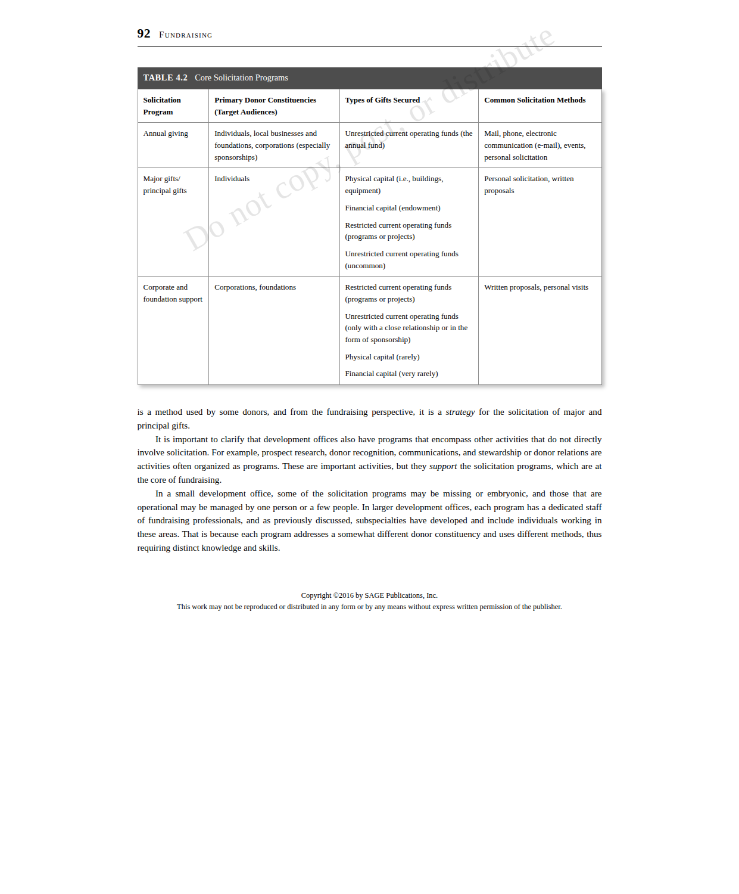92 Fundraising
Do not copy, post, or distribute
TABLE 4.2 Core Solicitation Programs
| Solicitation Program | Primary Donor Constituencies (Target Audiences) | Types of Gifts Secured | Common Solicitation Methods |
| --- | --- | --- | --- |
| Annual giving | Individuals, local businesses and foundations, corporations (especially sponsorships) | Unrestricted current operating funds (the annual fund) | Mail, phone, electronic communication (e-mail), events, personal solicitation |
| Major gifts/ principal gifts | Individuals | Physical capital (i.e., buildings, equipment) Financial capital (endowment) Restricted current operating funds (programs or projects) Unrestricted current operating funds (uncommon) | Personal solicitation, written proposals |
| Corporate and foundation support | Corporations, foundations | Restricted current operating funds (programs or projects) Unrestricted current operating funds (only with a close relationship or in the form of sponsorship) Physical capital (rarely) Financial capital (very rarely) | Written proposals, personal visits |
is a method used by some donors, and from the fundraising perspective, it is a strategy for the solicitation of major and principal gifts.
It is important to clarify that development offices also have programs that encompass other activities that do not directly involve solicitation. For example, prospect research, donor recognition, communications, and stewardship or donor relations are activities often organized as programs. These are important activities, but they support the solicitation programs, which are at the core of fundraising.
In a small development office, some of the solicitation programs may be missing or embryonic, and those that are operational may be managed by one person or a few people. In larger development offices, each program has a dedicated staff of fundraising professionals, and as previously discussed, subspecialties have developed and include individuals working in these areas. That is because each program addresses a somewhat different donor constituency and uses different methods, thus requiring distinct knowledge and skills.
Copyright ©2016 by SAGE Publications, Inc.
This work may not be reproduced or distributed in any form or by any means without express written permission of the publisher.